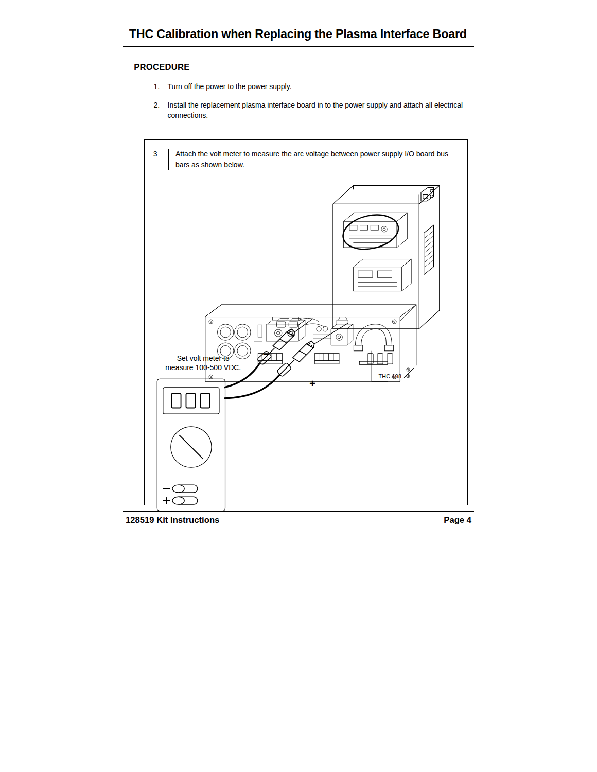THC Calibration when Replacing the Plasma Interface Board
PROCEDURE
Turn off the power to the power supply.
Install the replacement plasma interface board in to the power supply and attach all electrical connections.
3
Attach the volt meter to measure the arc voltage between power supply I/O board bus bars as shown below.
–
+
Set volt meter to
measure 100-500 VDC.
THC.108
128519 Kit Instructions Page 4